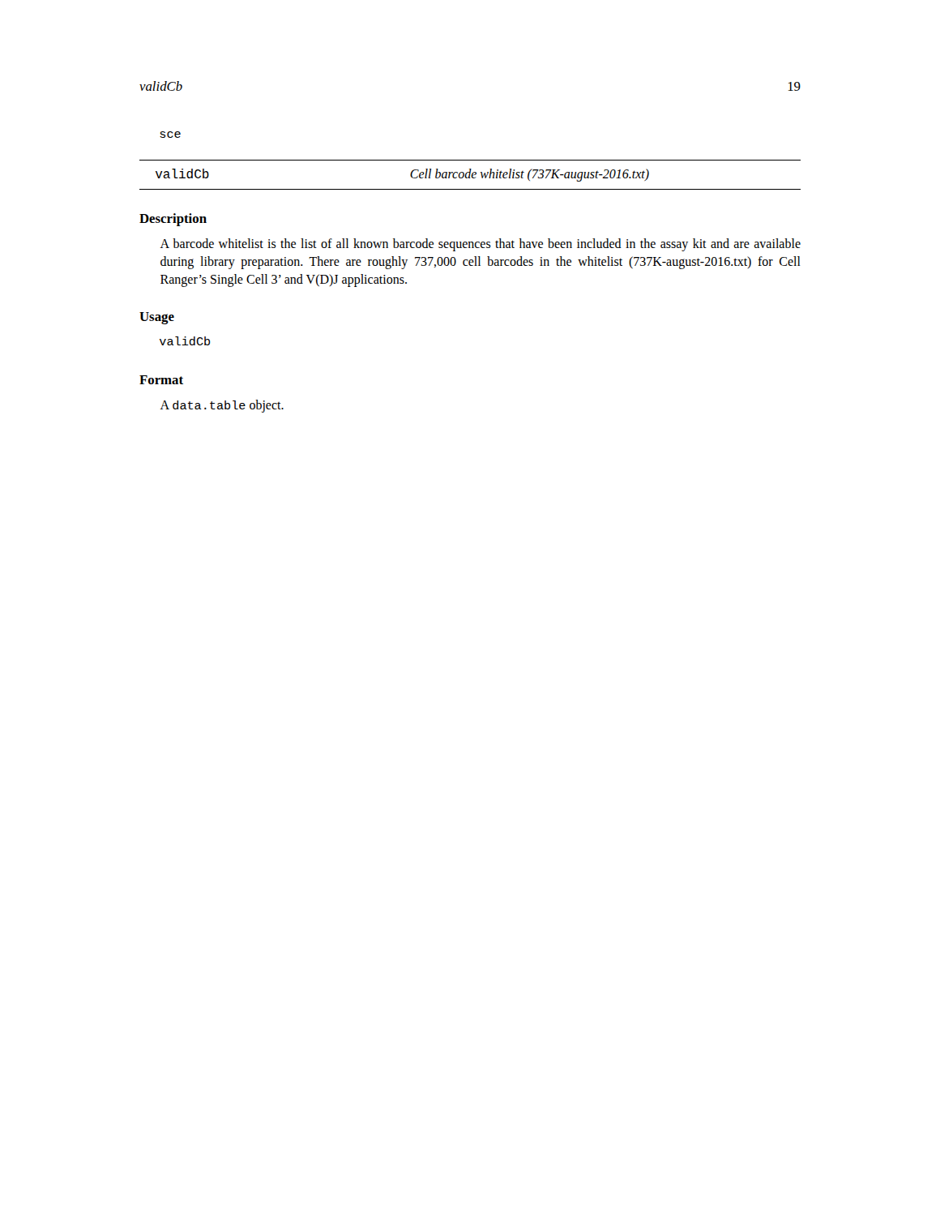validCb 19
sce
validCb
Cell barcode whitelist (737K-august-2016.txt)
Description
A barcode whitelist is the list of all known barcode sequences that have been included in the assay kit and are available during library preparation. There are roughly 737,000 cell barcodes in the whitelist (737K-august-2016.txt) for Cell Ranger’s Single Cell 3’ and V(D)J applications.
Usage
validCb
Format
A data.table object.